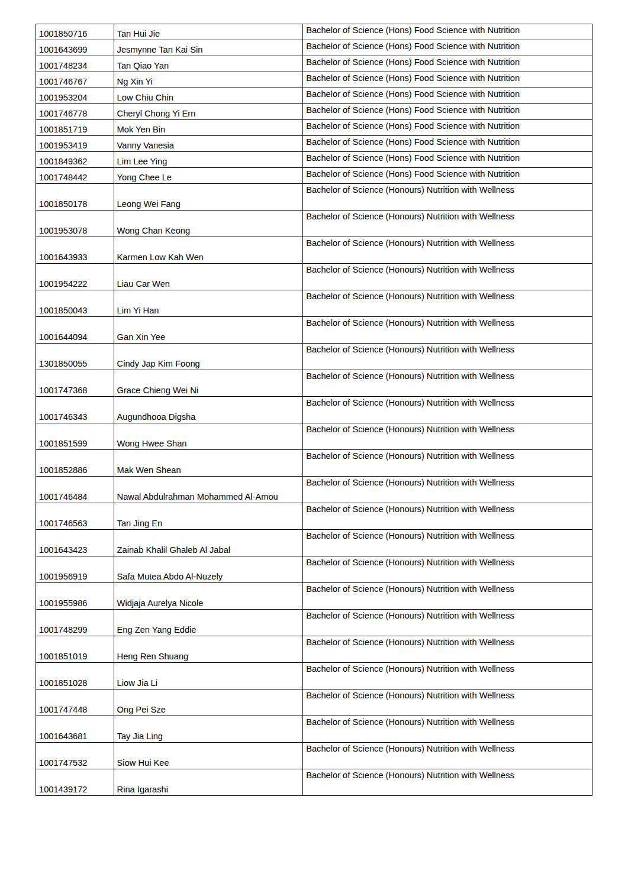| 1001850716 | Tan Hui Jie | Bachelor of Science (Hons) Food Science with Nutrition |
| 1001643699 | Jesmynne Tan Kai Sin | Bachelor of Science (Hons) Food Science with Nutrition |
| 1001748234 | Tan Qiao Yan | Bachelor of Science (Hons) Food Science with Nutrition |
| 1001746767 | Ng Xin Yi | Bachelor of Science (Hons) Food Science with Nutrition |
| 1001953204 | Low Chiu Chin | Bachelor of Science (Hons) Food Science with Nutrition |
| 1001746778 | Cheryl Chong Yi Ern | Bachelor of Science (Hons) Food Science with Nutrition |
| 1001851719 | Mok Yen Bin | Bachelor of Science (Hons) Food Science with Nutrition |
| 1001953419 | Vanny Vanesia | Bachelor of Science (Hons) Food Science with Nutrition |
| 1001849362 | Lim Lee Ying | Bachelor of Science (Hons) Food Science with Nutrition |
| 1001748442 | Yong Chee Le | Bachelor of Science (Hons) Food Science with Nutrition |
| 1001850178 | Leong Wei Fang | Bachelor of Science (Honours) Nutrition with Wellness |
| 1001953078 | Wong Chan Keong | Bachelor of Science (Honours) Nutrition with Wellness |
| 1001643933 | Karmen Low Kah Wen | Bachelor of Science (Honours) Nutrition with Wellness |
| 1001954222 | Liau Car Wen | Bachelor of Science (Honours) Nutrition with Wellness |
| 1001850043 | Lim Yi Han | Bachelor of Science (Honours) Nutrition with Wellness |
| 1001644094 | Gan Xin Yee | Bachelor of Science (Honours) Nutrition with Wellness |
| 1301850055 | Cindy Jap Kim Foong | Bachelor of Science (Honours) Nutrition with Wellness |
| 1001747368 | Grace Chieng Wei Ni | Bachelor of Science (Honours) Nutrition with Wellness |
| 1001746343 | Augundhooa Digsha | Bachelor of Science (Honours) Nutrition with Wellness |
| 1001851599 | Wong Hwee Shan | Bachelor of Science (Honours) Nutrition with Wellness |
| 1001852886 | Mak Wen Shean | Bachelor of Science (Honours) Nutrition with Wellness |
| 1001746484 | Nawal Abdulrahman Mohammed Al-Amou | Bachelor of Science (Honours) Nutrition with Wellness |
| 1001746563 | Tan Jing En | Bachelor of Science (Honours) Nutrition with Wellness |
| 1001643423 | Zainab Khalil Ghaleb Al Jabal | Bachelor of Science (Honours) Nutrition with Wellness |
| 1001956919 | Safa Mutea Abdo Al-Nuzely | Bachelor of Science (Honours) Nutrition with Wellness |
| 1001955986 | Widjaja Aurelya Nicole | Bachelor of Science (Honours) Nutrition with Wellness |
| 1001748299 | Eng Zen Yang Eddie | Bachelor of Science (Honours) Nutrition with Wellness |
| 1001851019 | Heng Ren Shuang | Bachelor of Science (Honours) Nutrition with Wellness |
| 1001851028 | Liow Jia Li | Bachelor of Science (Honours) Nutrition with Wellness |
| 1001747448 | Ong Pei Sze | Bachelor of Science (Honours) Nutrition with Wellness |
| 1001643681 | Tay Jia Ling | Bachelor of Science (Honours) Nutrition with Wellness |
| 1001747532 | Siow Hui Kee | Bachelor of Science (Honours) Nutrition with Wellness |
| 1001439172 | Rina Igarashi | Bachelor of Science (Honours) Nutrition with Wellness |